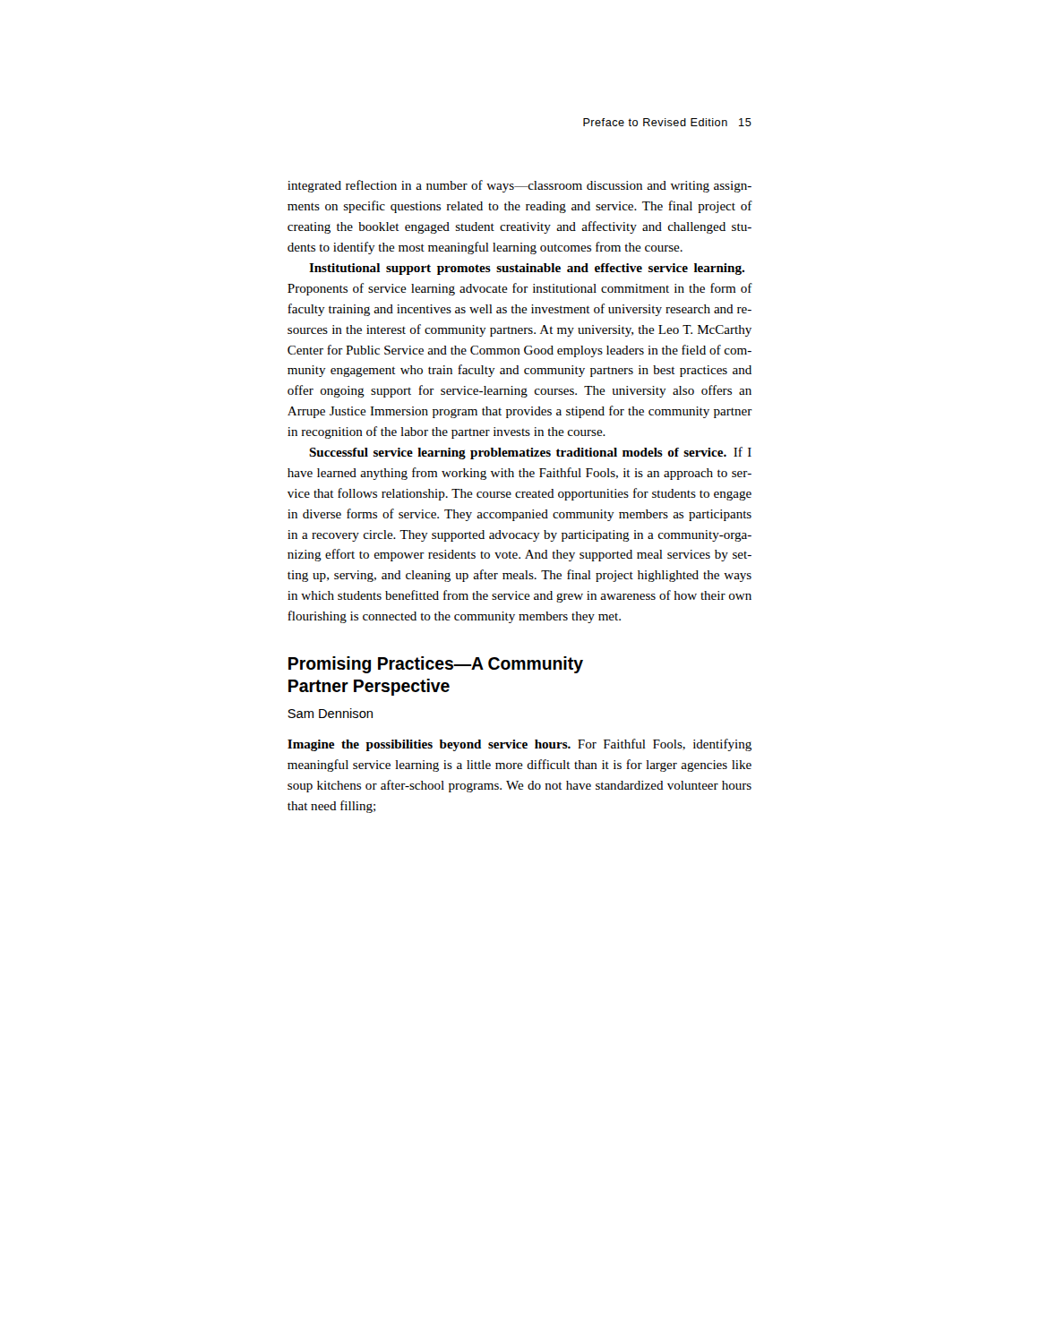Preface to Revised Edition15
integrated reflection in a number of ways—classroom discussion and writing assignments on specific questions related to the reading and service. The final project of creating the booklet engaged student creativity and affectivity and challenged students to identify the most meaningful learning outcomes from the course.
Institutional support promotes sustainable and effective service learning. Proponents of service learning advocate for institutional commitment in the form of faculty training and incentives as well as the investment of university research and resources in the interest of community partners. At my university, the Leo T. McCarthy Center for Public Service and the Common Good employs leaders in the field of community engagement who train faculty and community partners in best practices and offer ongoing support for service-learning courses. The university also offers an Arrupe Justice Immersion program that provides a stipend for the community partner in recognition of the labor the partner invests in the course.
Successful service learning problematizes traditional models of service. If I have learned anything from working with the Faithful Fools, it is an approach to service that follows relationship. The course created opportunities for students to engage in diverse forms of service. They accompanied community members as participants in a recovery circle. They supported advocacy by participating in a community-organizing effort to empower residents to vote. And they supported meal services by setting up, serving, and cleaning up after meals. The final project highlighted the ways in which students benefitted from the service and grew in awareness of how their own flourishing is connected to the community members they met.
Promising Practices—A Community
Partner Perspective
Sam Dennison
Imagine the possibilities beyond service hours. For Faithful Fools, identifying meaningful service learning is a little more difficult than it is for larger agencies like soup kitchens or after-school programs. We do not have standardized volunteer hours that need filling;